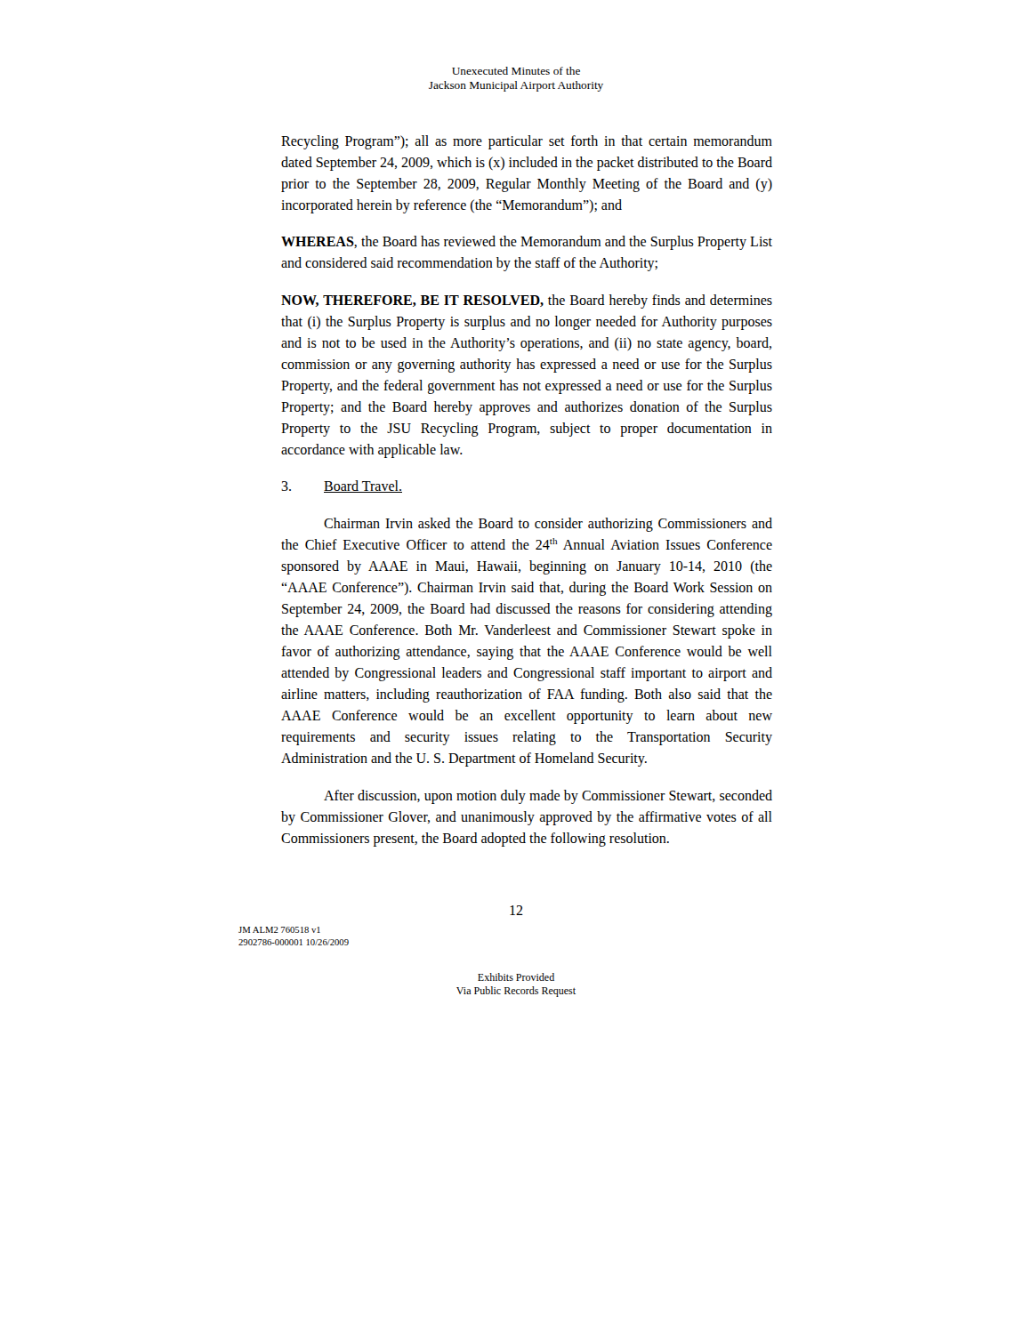Unexecuted Minutes of the
Jackson Municipal Airport Authority
Recycling Program”); all as more particular set forth in that certain memorandum dated September 24, 2009, which is (x) included in the packet distributed to the Board prior to the September 28, 2009, Regular Monthly Meeting of the Board and (y) incorporated herein by reference (the “Memorandum”); and
WHEREAS, the Board has reviewed the Memorandum and the Surplus Property List and considered said recommendation by the staff of the Authority;
NOW, THEREFORE, BE IT RESOLVED, the Board hereby finds and determines that (i) the Surplus Property is surplus and no longer needed for Authority purposes and is not to be used in the Authority’s operations, and (ii) no state agency, board, commission or any governing authority has expressed a need or use for the Surplus Property, and the federal government has not expressed a need or use for the Surplus Property; and the Board hereby approves and authorizes donation of the Surplus Property to the JSU Recycling Program, subject to proper documentation in accordance with applicable law.
3. Board Travel.
Chairman Irvin asked the Board to consider authorizing Commissioners and the Chief Executive Officer to attend the 24th Annual Aviation Issues Conference sponsored by AAAE in Maui, Hawaii, beginning on January 10-14, 2010 (the “AAAE Conference”). Chairman Irvin said that, during the Board Work Session on September 24, 2009, the Board had discussed the reasons for considering attending the AAAE Conference. Both Mr. Vanderleest and Commissioner Stewart spoke in favor of authorizing attendance, saying that the AAAE Conference would be well attended by Congressional leaders and Congressional staff important to airport and airline matters, including reauthorization of FAA funding. Both also said that the AAAE Conference would be an excellent opportunity to learn about new requirements and security issues relating to the Transportation Security Administration and the U. S. Department of Homeland Security.
After discussion, upon motion duly made by Commissioner Stewart, seconded by Commissioner Glover, and unanimously approved by the affirmative votes of all Commissioners present, the Board adopted the following resolution.
12
JM ALM2 760518 v1
2902786-000001 10/26/2009
Exhibits Provided
Via Public Records Request